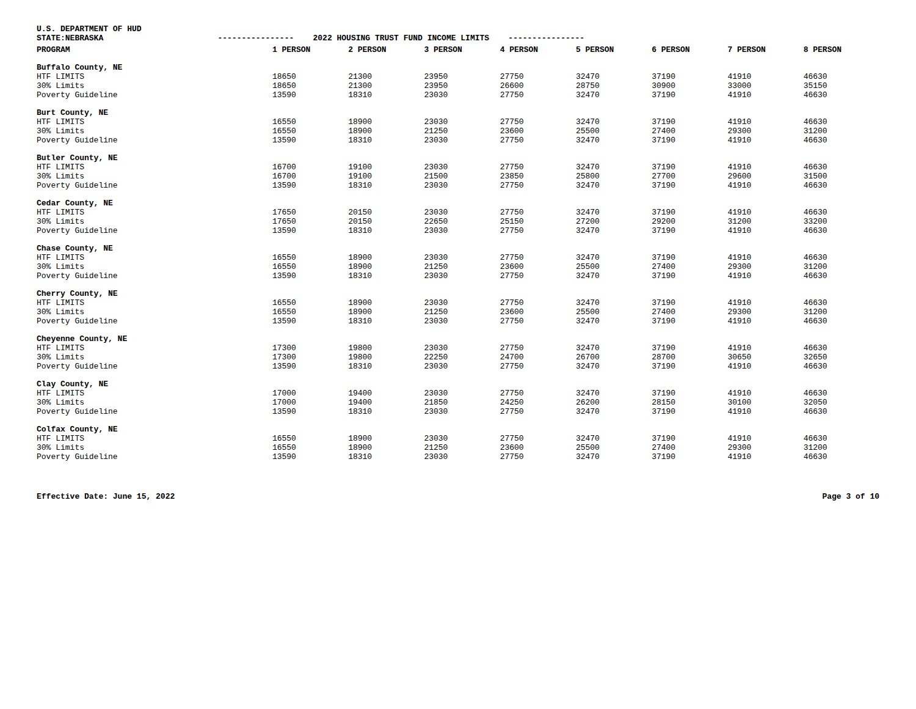U.S. DEPARTMENT OF HUD
STATE:NEBRASKA ---------------- 2022 HOUSING TRUST FUND INCOME LIMITS ----------------
| PROGRAM | 1 PERSON | 2 PERSON | 3 PERSON | 4 PERSON | 5 PERSON | 6 PERSON | 7 PERSON | 8 PERSON |
| --- | --- | --- | --- | --- | --- | --- | --- | --- |
| Buffalo County, NE |
| HTF LIMITS | 18650 | 21300 | 23950 | 27750 | 32470 | 37190 | 41910 | 46630 |
| 30% Limits | 18650 | 21300 | 23950 | 26600 | 28750 | 30900 | 33000 | 35150 |
| Poverty Guideline | 13590 | 18310 | 23030 | 27750 | 32470 | 37190 | 41910 | 46630 |
| Burt County, NE |
| HTF LIMITS | 16550 | 18900 | 23030 | 27750 | 32470 | 37190 | 41910 | 46630 |
| 30% Limits | 16550 | 18900 | 21250 | 23600 | 25500 | 27400 | 29300 | 31200 |
| Poverty Guideline | 13590 | 18310 | 23030 | 27750 | 32470 | 37190 | 41910 | 46630 |
| Butler County, NE |
| HTF LIMITS | 16700 | 19100 | 23030 | 27750 | 32470 | 37190 | 41910 | 46630 |
| 30% Limits | 16700 | 19100 | 21500 | 23850 | 25800 | 27700 | 29600 | 31500 |
| Poverty Guideline | 13590 | 18310 | 23030 | 27750 | 32470 | 37190 | 41910 | 46630 |
| Cedar County, NE |
| HTF LIMITS | 17650 | 20150 | 23030 | 27750 | 32470 | 37190 | 41910 | 46630 |
| 30% Limits | 17650 | 20150 | 22650 | 25150 | 27200 | 29200 | 31200 | 33200 |
| Poverty Guideline | 13590 | 18310 | 23030 | 27750 | 32470 | 37190 | 41910 | 46630 |
| Chase County, NE |
| HTF LIMITS | 16550 | 18900 | 23030 | 27750 | 32470 | 37190 | 41910 | 46630 |
| 30% Limits | 16550 | 18900 | 21250 | 23600 | 25500 | 27400 | 29300 | 31200 |
| Poverty Guideline | 13590 | 18310 | 23030 | 27750 | 32470 | 37190 | 41910 | 46630 |
| Cherry County, NE |
| HTF LIMITS | 16550 | 18900 | 23030 | 27750 | 32470 | 37190 | 41910 | 46630 |
| 30% Limits | 16550 | 18900 | 21250 | 23600 | 25500 | 27400 | 29300 | 31200 |
| Poverty Guideline | 13590 | 18310 | 23030 | 27750 | 32470 | 37190 | 41910 | 46630 |
| Cheyenne County, NE |
| HTF LIMITS | 17300 | 19800 | 23030 | 27750 | 32470 | 37190 | 41910 | 46630 |
| 30% Limits | 17300 | 19800 | 22250 | 24700 | 26700 | 28700 | 30650 | 32650 |
| Poverty Guideline | 13590 | 18310 | 23030 | 27750 | 32470 | 37190 | 41910 | 46630 |
| Clay County, NE |
| HTF LIMITS | 17000 | 19400 | 23030 | 27750 | 32470 | 37190 | 41910 | 46630 |
| 30% Limits | 17000 | 19400 | 21850 | 24250 | 26200 | 28150 | 30100 | 32050 |
| Poverty Guideline | 13590 | 18310 | 23030 | 27750 | 32470 | 37190 | 41910 | 46630 |
| Colfax County, NE |
| HTF LIMITS | 16550 | 18900 | 23030 | 27750 | 32470 | 37190 | 41910 | 46630 |
| 30% Limits | 16550 | 18900 | 21250 | 23600 | 25500 | 27400 | 29300 | 31200 |
| Poverty Guideline | 13590 | 18310 | 23030 | 27750 | 32470 | 37190 | 41910 | 46630 |
Effective Date: June 15, 2022
Page 3 of 10